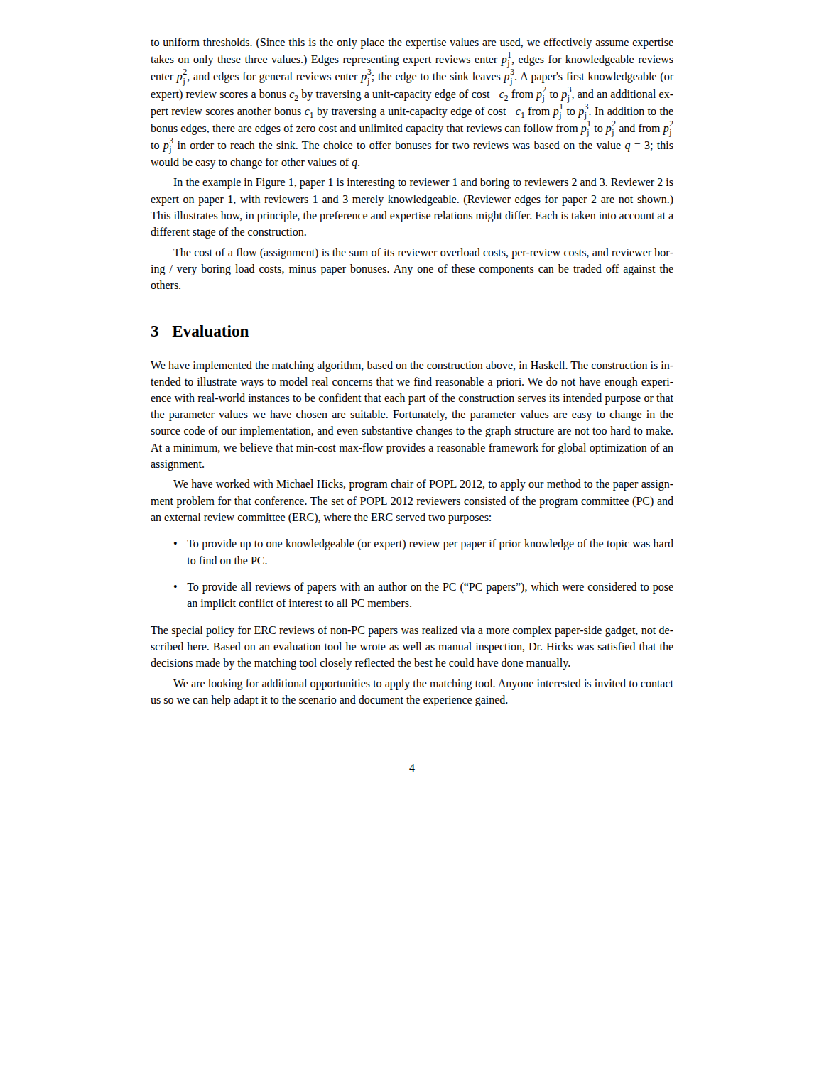to uniform thresholds. (Since this is the only place the expertise values are used, we effectively assume expertise takes on only these three values.) Edges representing expert reviews enter p 1j, edges for knowledgeable reviews enter p 2j, and edges for general reviews enter p 3j; the edge to the sink leaves p 3j. A paper's first knowledgeable (or expert) review scores a bonus c2 by traversing a unit-capacity edge of cost −c2 from p 2j to p 3j, and an additional expert review scores another bonus c1 by traversing a unit-capacity edge of cost −c1 from p 1j to p 3j. In addition to the bonus edges, there are edges of zero cost and unlimited capacity that reviews can follow from p 1j to p 2j and from p 2j to p 3j in order to reach the sink. The choice to offer bonuses for two reviews was based on the value q = 3; this would be easy to change for other values of q.
In the example in Figure 1, paper 1 is interesting to reviewer 1 and boring to reviewers 2 and 3. Reviewer 2 is expert on paper 1, with reviewers 1 and 3 merely knowledgeable. (Reviewer edges for paper 2 are not shown.) This illustrates how, in principle, the preference and expertise relations might differ. Each is taken into account at a different stage of the construction.
The cost of a flow (assignment) is the sum of its reviewer overload costs, per-review costs, and reviewer boring / very boring load costs, minus paper bonuses. Any one of these components can be traded off against the others.
3 Evaluation
We have implemented the matching algorithm, based on the construction above, in Haskell. The construction is intended to illustrate ways to model real concerns that we find reasonable a priori. We do not have enough experience with real-world instances to be confident that each part of the construction serves its intended purpose or that the parameter values we have chosen are suitable. Fortunately, the parameter values are easy to change in the source code of our implementation, and even substantive changes to the graph structure are not too hard to make. At a minimum, we believe that min-cost max-flow provides a reasonable framework for global optimization of an assignment.
We have worked with Michael Hicks, program chair of POPL 2012, to apply our method to the paper assignment problem for that conference. The set of POPL 2012 reviewers consisted of the program committee (PC) and an external review committee (ERC), where the ERC served two purposes:
To provide up to one knowledgeable (or expert) review per paper if prior knowledge of the topic was hard to find on the PC.
To provide all reviews of papers with an author on the PC (“PC papers”), which were considered to pose an implicit conflict of interest to all PC members.
The special policy for ERC reviews of non-PC papers was realized via a more complex paper-side gadget, not described here. Based on an evaluation tool he wrote as well as manual inspection, Dr. Hicks was satisfied that the decisions made by the matching tool closely reflected the best he could have done manually.
We are looking for additional opportunities to apply the matching tool. Anyone interested is invited to contact us so we can help adapt it to the scenario and document the experience gained.
4